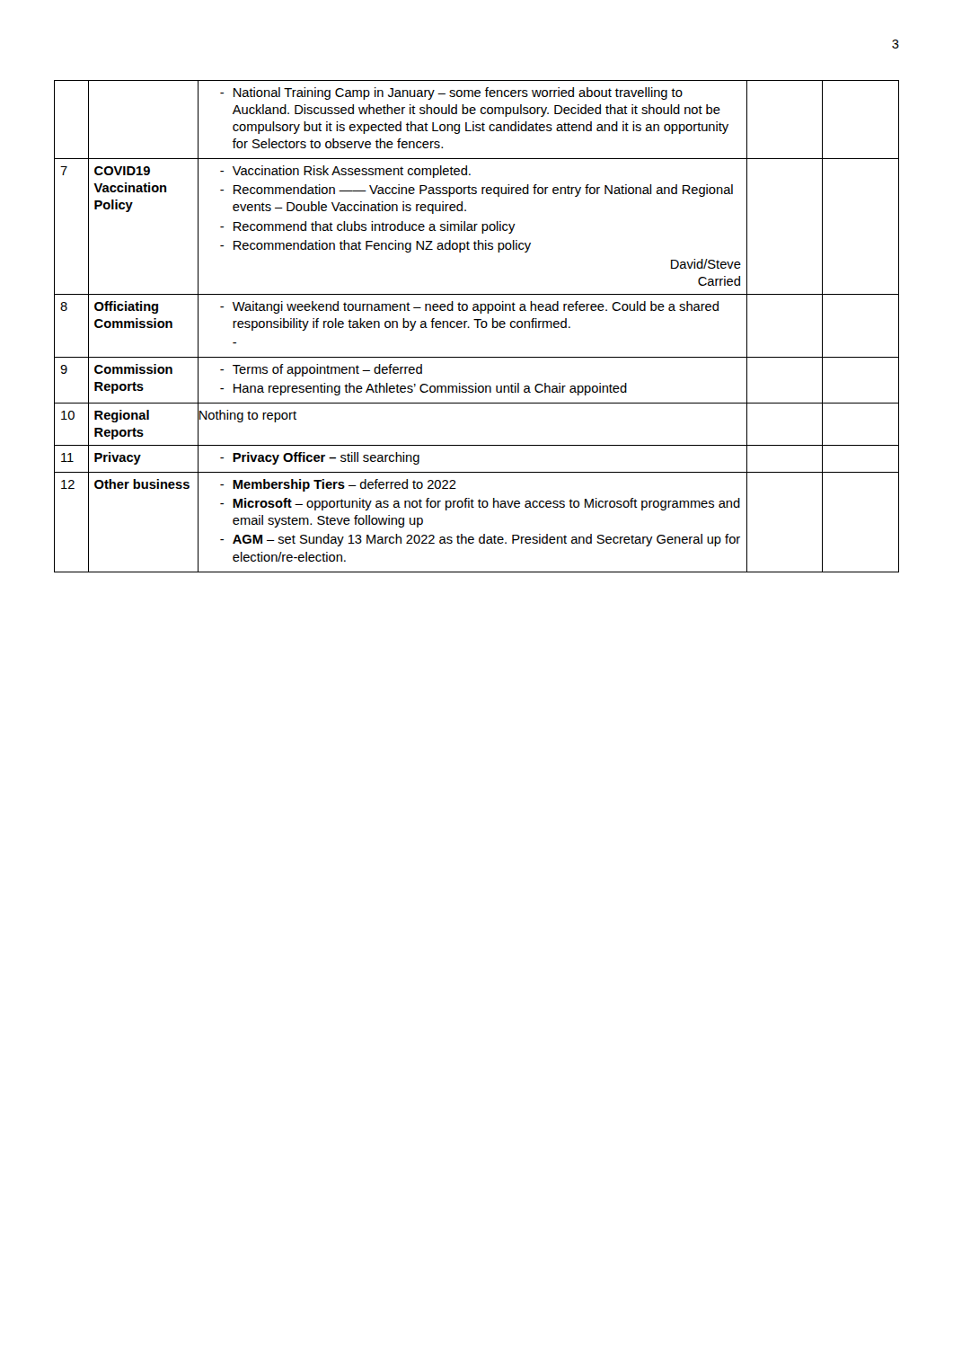3
| | | National Training Camp in January – some fencers worried about travelling to Auckland. Discussed whether it should be compulsory. Decided that it should not be compulsory but it is expected that Long List candidates attend and it is an opportunity for Selectors to observe the fencers. | | |
| 7 | COVID19 Vaccination Policy | Vaccination Risk Assessment completed. Recommendation —— Vaccine Passports required for entry for National and Regional events – Double Vaccination is required. Recommend that clubs introduce a similar policy Recommendation that Fencing NZ adopt this policy David/Steve Carried | | |
| 8 | Officiating Commission | Waitangi weekend tournament – need to appoint a head referee. Could be a shared responsibility if role taken on by a fencer. To be confirmed. - | | |
| 9 | Commission Reports | Terms of appointment – deferred Hana representing the Athletes’ Commission until a Chair appointed | | |
| 10 | Regional Reports | Nothing to report | | |
| 11 | Privacy | Privacy Officer – still searching | | |
| 12 | Other business | Membership Tiers – deferred to 2022 Microsoft – opportunity as a not for profit to have access to Microsoft programmes and email system. Steve following up AGM – set Sunday 13 March 2022 as the date. President and Secretary General up for election/re-election. | | |